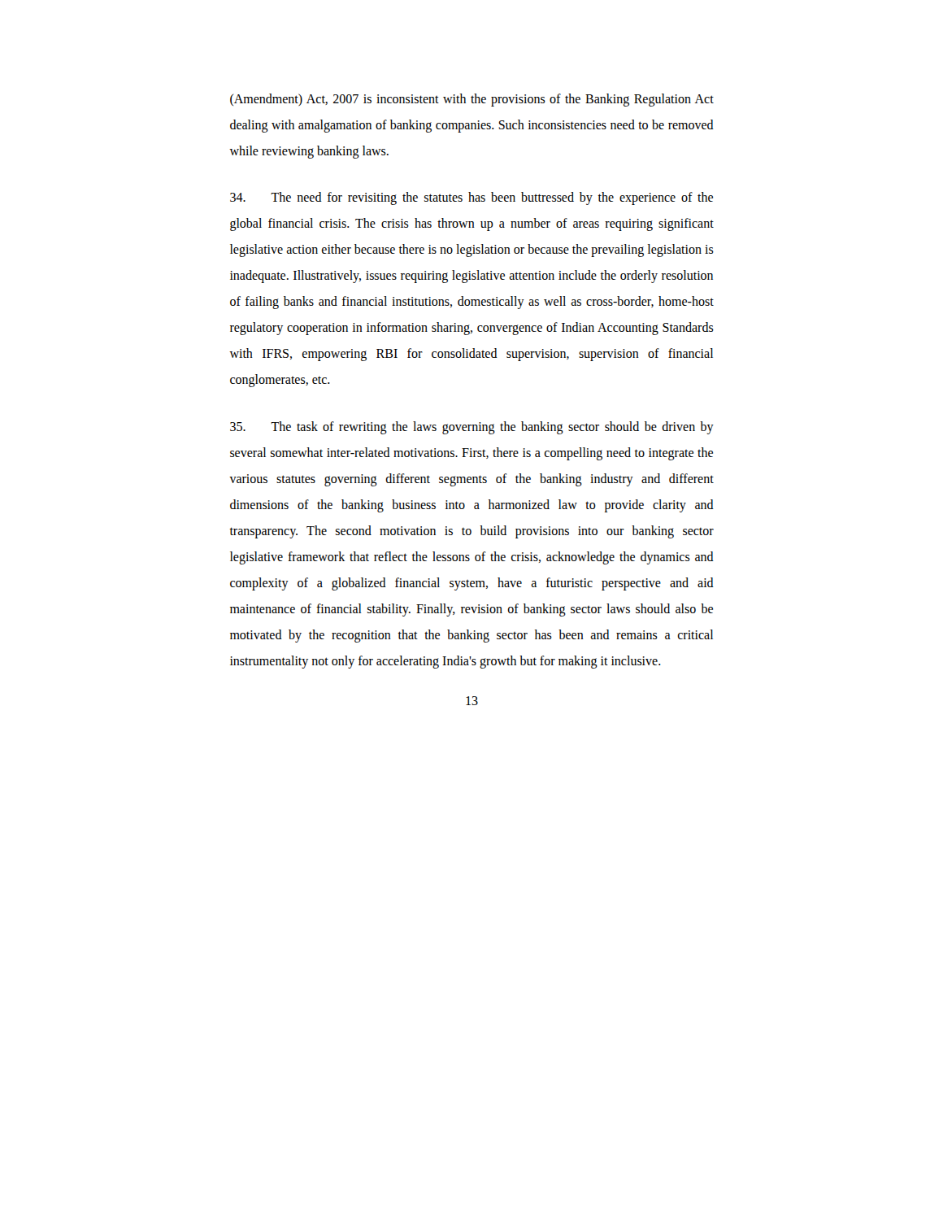(Amendment) Act, 2007 is inconsistent with the provisions of the Banking Regulation Act dealing with amalgamation of banking companies. Such inconsistencies need to be removed while reviewing banking laws.
34. The need for revisiting the statutes has been buttressed by the experience of the global financial crisis. The crisis has thrown up a number of areas requiring significant legislative action either because there is no legislation or because the prevailing legislation is inadequate. Illustratively, issues requiring legislative attention include the orderly resolution of failing banks and financial institutions, domestically as well as cross-border, home-host regulatory cooperation in information sharing, convergence of Indian Accounting Standards with IFRS, empowering RBI for consolidated supervision, supervision of financial conglomerates, etc.
35. The task of rewriting the laws governing the banking sector should be driven by several somewhat inter-related motivations. First, there is a compelling need to integrate the various statutes governing different segments of the banking industry and different dimensions of the banking business into a harmonized law to provide clarity and transparency. The second motivation is to build provisions into our banking sector legislative framework that reflect the lessons of the crisis, acknowledge the dynamics and complexity of a globalized financial system, have a futuristic perspective and aid maintenance of financial stability. Finally, revision of banking sector laws should also be motivated by the recognition that the banking sector has been and remains a critical instrumentality not only for accelerating India's growth but for making it inclusive.
13